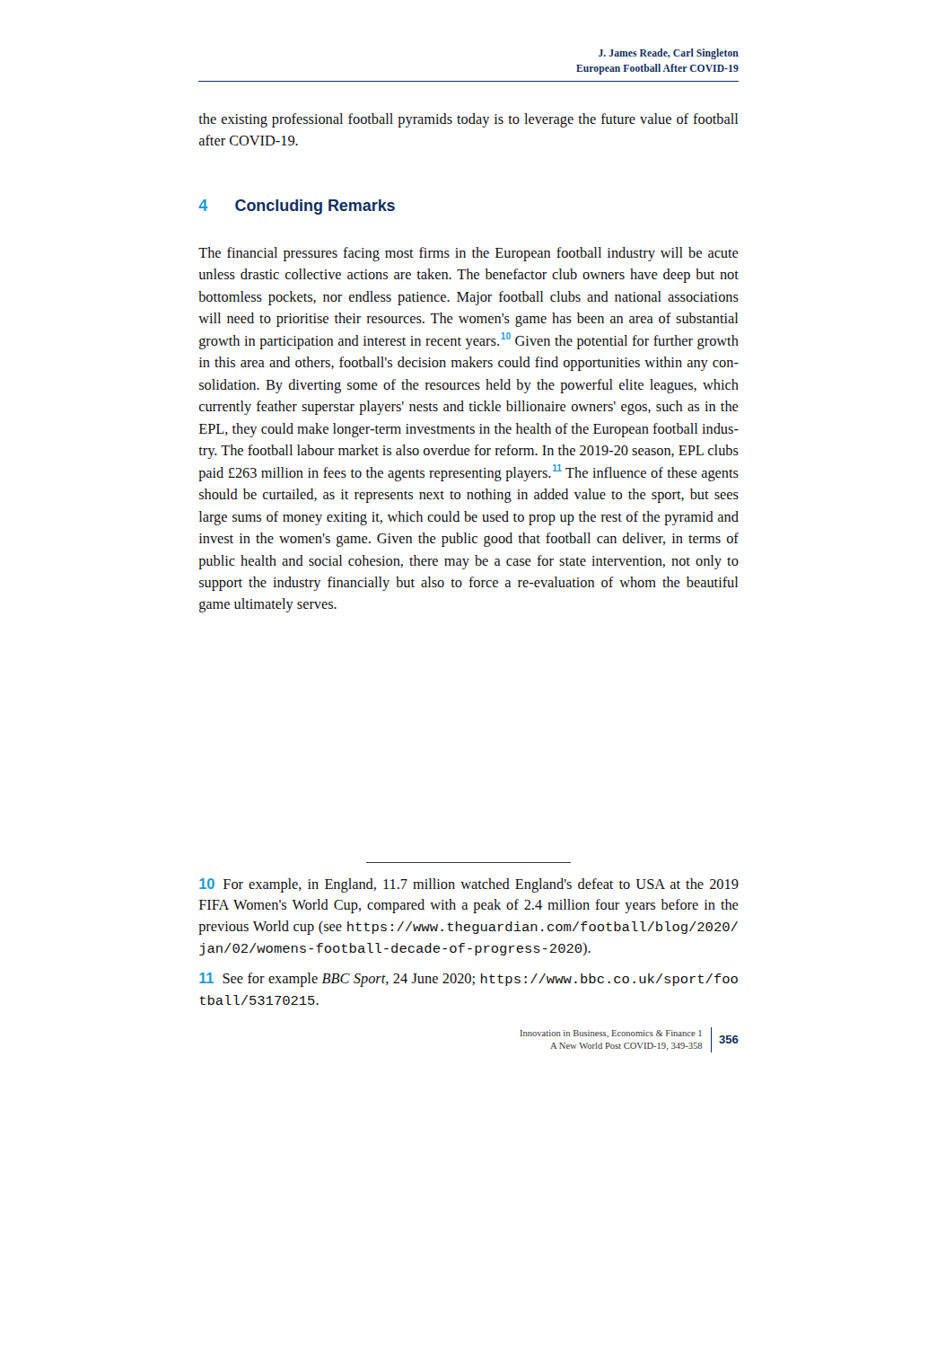J. James Reade, Carl Singleton European Football After COVID-19
the existing professional football pyramids today is to leverage the future value of football after COVID-19.
4 Concluding Remarks
The financial pressures facing most firms in the European football industry will be acute unless drastic collective actions are taken. The benefactor club owners have deep but not bottomless pockets, nor endless patience. Major football clubs and national associations will need to prioritise their resources. The women's game has been an area of substantial growth in participation and interest in recent years.10 Given the potential for further growth in this area and others, football's decision makers could find opportunities within any consolidation. By diverting some of the resources held by the powerful elite leagues, which currently feather superstar players' nests and tickle billionaire owners' egos, such as in the EPL, they could make longer-term investments in the health of the European football industry. The football labour market is also overdue for reform. In the 2019-20 season, EPL clubs paid £263 million in fees to the agents representing players.11 The influence of these agents should be curtailed, as it represents next to nothing in added value to the sport, but sees large sums of money exiting it, which could be used to prop up the rest of the pyramid and invest in the women's game. Given the public good that football can deliver, in terms of public health and social cohesion, there may be a case for state intervention, not only to support the industry financially but also to force a re-evaluation of whom the beautiful game ultimately serves.
10 For example, in England, 11.7 million watched England's defeat to USA at the 2019 FIFA Women's World Cup, compared with a peak of 2.4 million four years before in the previous World cup (see https://www.theguardian.com/football/blog/2020/jan/02/womens-football-decade-of-progress-2020).
11 See for example BBC Sport, 24 June 2020; https://www.bbc.co.uk/sport/football/53170215.
Innovation in Business, Economics & Finance 1
A New World Post COVID-19, 349-358
356